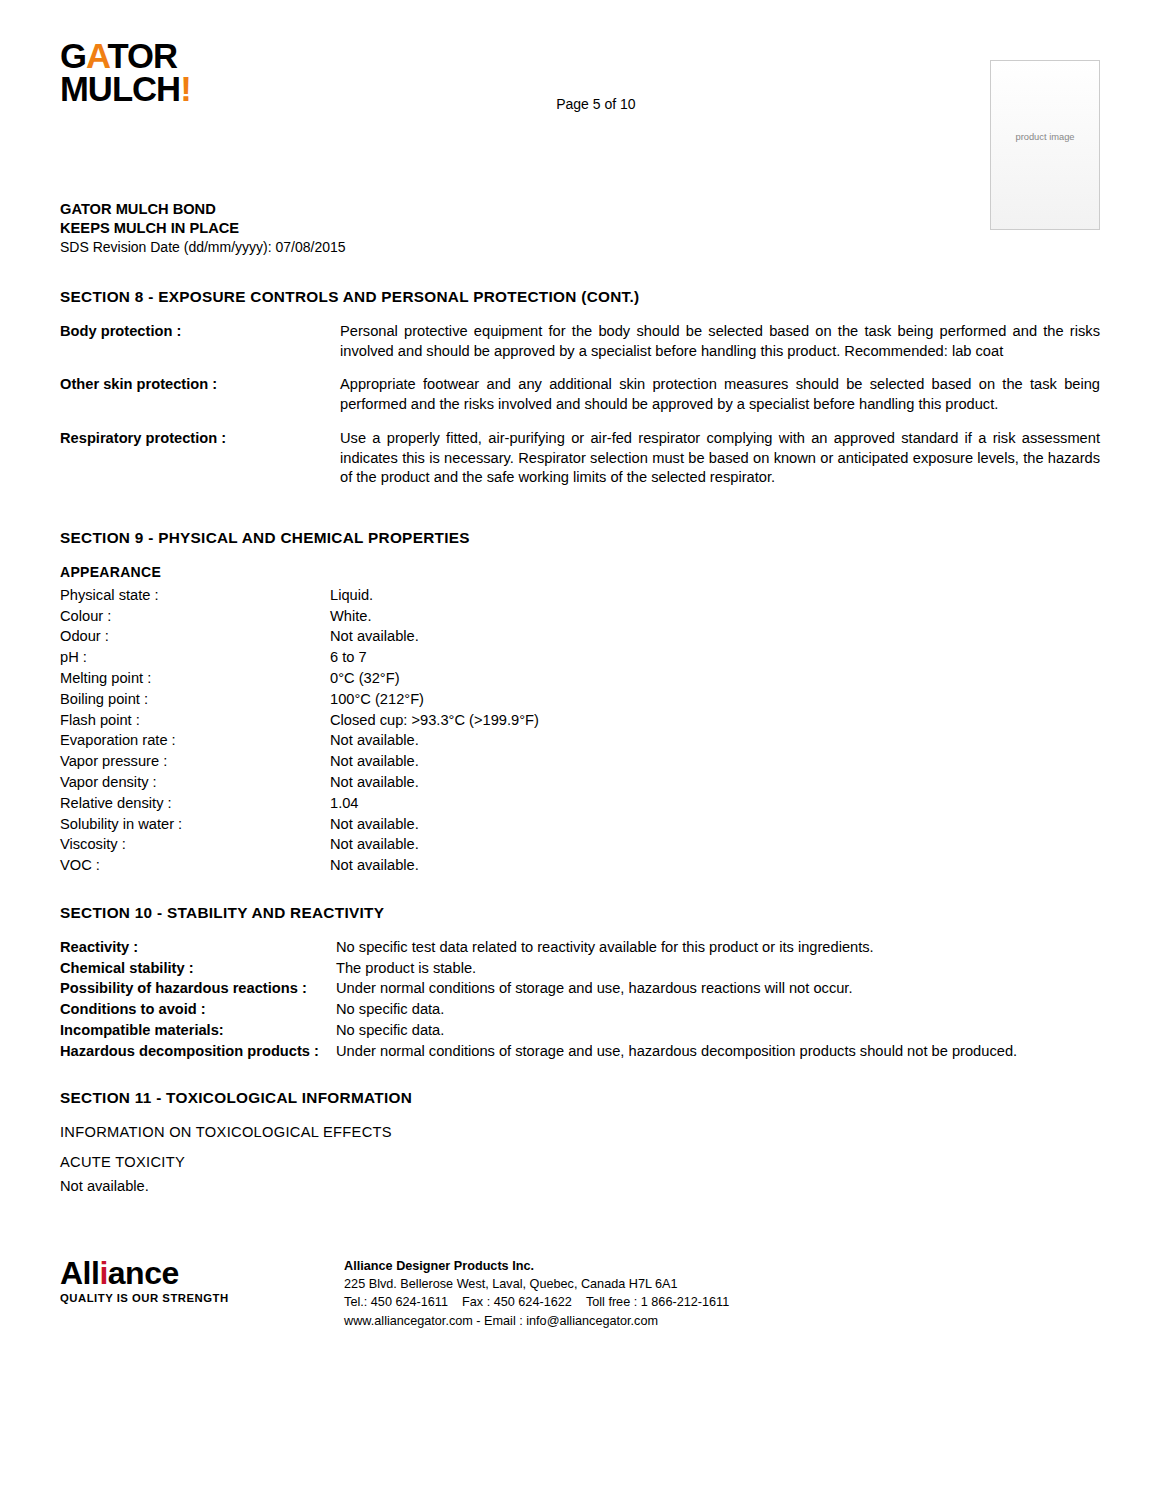GATOR
MULCH!
Page 5 of 10
product image
GATOR MULCH BOND
KEEPS MULCH IN PLACE
SDS Revision Date (dd/mm/yyyy): 07/08/2015
SECTION 8 - EXPOSURE CONTROLS AND PERSONAL PROTECTION (CONT.)
| Body protection : | Personal protective equipment for the body should be selected based on the task being performed and the risks involved and should be approved by a specialist before handling this product. Recommended: lab coat |
| Other skin protection : | Appropriate footwear and any additional skin protection measures should be selected based on the task being performed and the risks involved and should be approved by a specialist before handling this product. |
| Respiratory protection : | Use a properly fitted, air-purifying or air-fed respirator complying with an approved standard if a risk assessment indicates this is necessary. Respirator selection must be based on known or anticipated exposure levels, the hazards of the product and the safe working limits of the selected respirator. |
SECTION 9 - PHYSICAL AND CHEMICAL PROPERTIES
APPEARANCE
| Physical state : | Liquid. |
| Colour : | White. |
| Odour : | Not available. |
| pH : | 6 to 7 |
| Melting point : | 0°C (32°F) |
| Boiling point : | 100°C (212°F) |
| Flash point : | Closed cup: >93.3°C (>199.9°F) |
| Evaporation rate : | Not available. |
| Vapor pressure : | Not available. |
| Vapor density : | Not available. |
| Relative density : | 1.04 |
| Solubility in water : | Not available. |
| Viscosity : | Not available. |
| VOC : | Not available. |
SECTION 10 - STABILITY AND REACTIVITY
| Reactivity : | No specific test data related to reactivity available for this product or its ingredients. |
| Chemical stability : | The product is stable. |
| Possibility of hazardous reactions : | Under normal conditions of storage and use, hazardous reactions will not occur. |
| Conditions to avoid : | No specific data. |
| Incompatible materials: | No specific data. |
| Hazardous decomposition products : | Under normal conditions of storage and use, hazardous decomposition products should not be produced. |
SECTION 11 - TOXICOLOGICAL INFORMATION
INFORMATION ON TOXICOLOGICAL EFFECTS
ACUTE TOXICITY
Not available.
Alliance
QUALITY IS OUR STRENGTH
Alliance Designer Products Inc.
225 Blvd. Bellerose West, Laval, Quebec, Canada H7L 6A1
Tel.: 450 624-1611 Fax : 450 624-1622 Toll free : 1 866-212-1611
www.alliancegator.com - Email : info@alliancegator.com